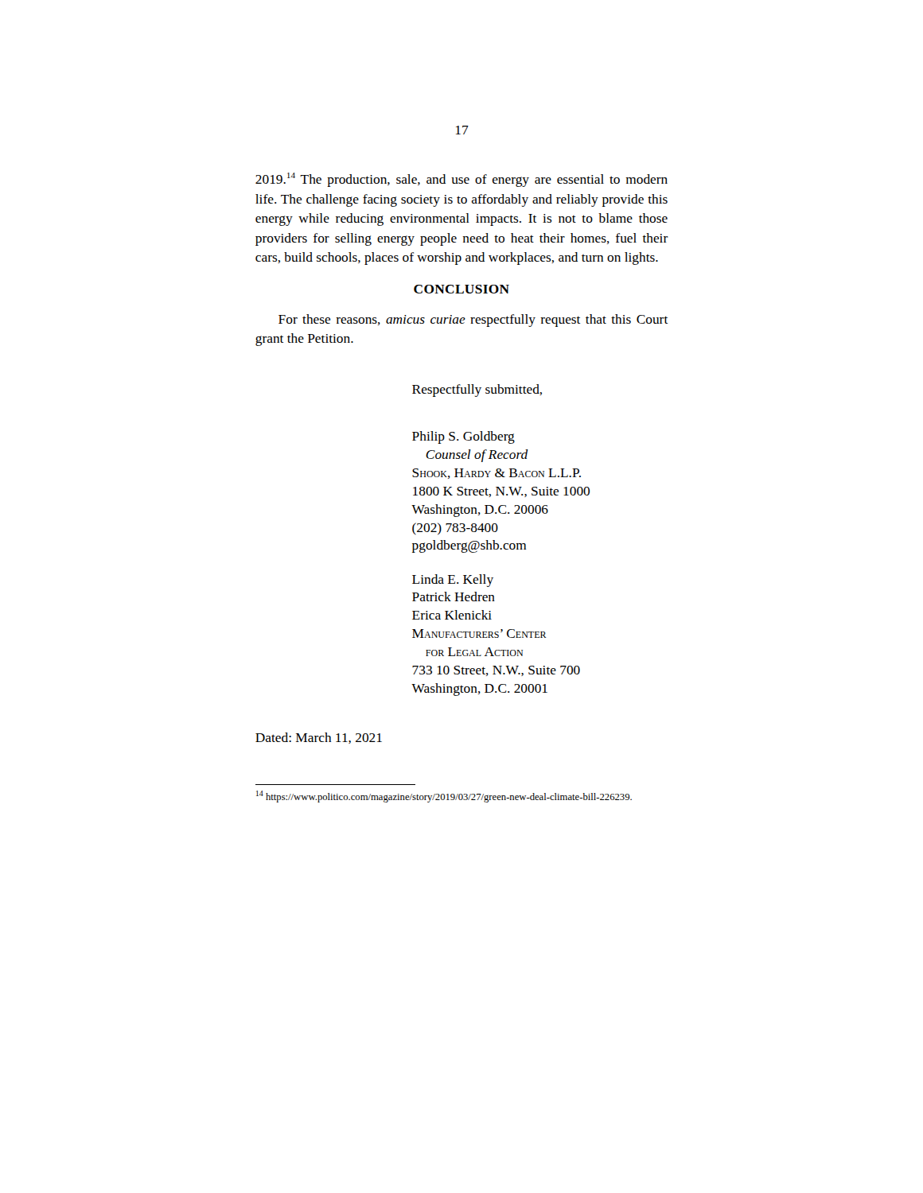17
2019.14 The production, sale, and use of energy are essential to modern life. The challenge facing society is to affordably and reliably provide this energy while reducing environmental impacts. It is not to blame those providers for selling energy people need to heat their homes, fuel their cars, build schools, places of worship and workplaces, and turn on lights.
CONCLUSION
For these reasons, amicus curiae respectfully request that this Court grant the Petition.
Respectfully submitted,
Philip S. Goldberg
Counsel of Record
Shook, Hardy & Bacon L.L.P.
1800 K Street, N.W., Suite 1000
Washington, D.C. 20006
(202) 783-8400
pgoldberg@shb.com
Linda E. Kelly
Patrick Hedren
Erica Klenicki
Manufacturers’ Center
for Legal Action
733 10 Street, N.W., Suite 700
Washington, D.C. 20001
Dated: March 11, 2021
14 https://www.politico.com/magazine/story/2019/03/27/green-new-deal-climate-bill-226239.